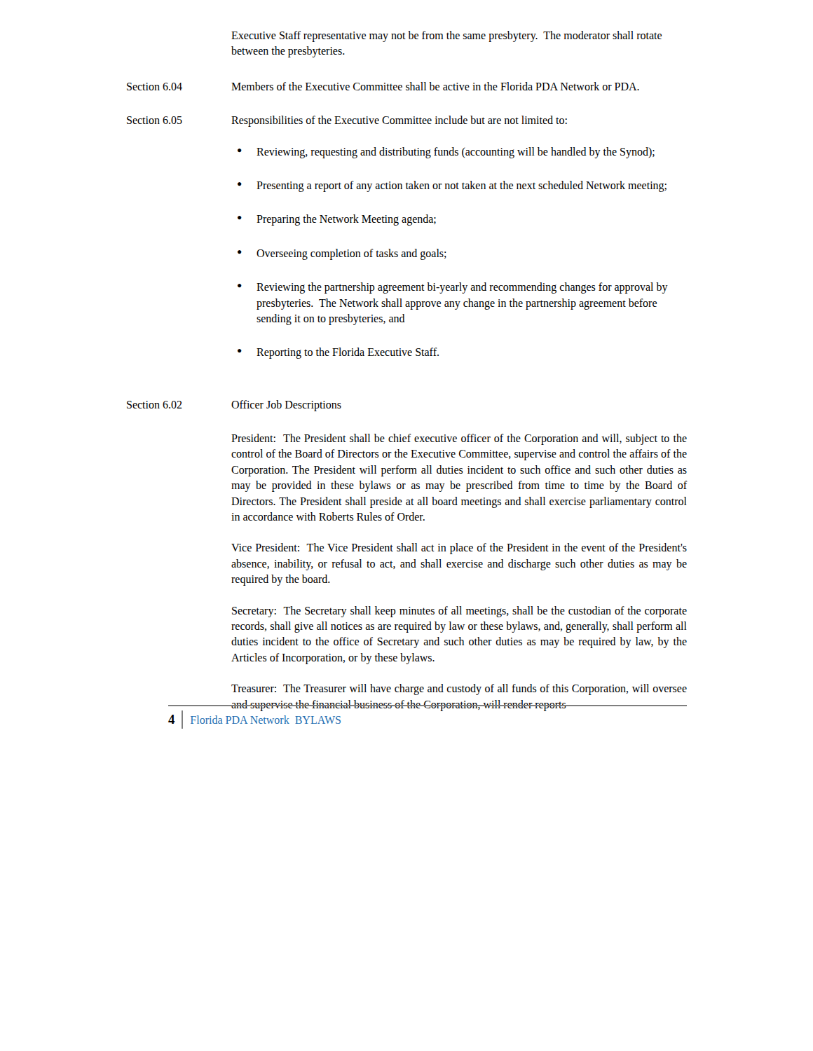Executive Staff representative may not be from the same presbytery. The moderator shall rotate between the presbyteries.
Section 6.04
Members of the Executive Committee shall be active in the Florida PDA Network or PDA.
Section 6.05
Responsibilities of the Executive Committee include but are not limited to:
Reviewing, requesting and distributing funds (accounting will be handled by the Synod);
Presenting a report of any action taken or not taken at the next scheduled Network meeting;
Preparing the Network Meeting agenda;
Overseeing completion of tasks and goals;
Reviewing the partnership agreement bi-yearly and recommending changes for approval by presbyteries. The Network shall approve any change in the partnership agreement before sending it on to presbyteries, and
Reporting to the Florida Executive Staff.
Section 6.02
Officer Job Descriptions
President: The President shall be chief executive officer of the Corporation and will, subject to the control of the Board of Directors or the Executive Committee, supervise and control the affairs of the Corporation. The President will perform all duties incident to such office and such other duties as may be provided in these bylaws or as may be prescribed from time to time by the Board of Directors. The President shall preside at all board meetings and shall exercise parliamentary control in accordance with Roberts Rules of Order.
Vice President: The Vice President shall act in place of the President in the event of the President's absence, inability, or refusal to act, and shall exercise and discharge such other duties as may be required by the board.
Secretary: The Secretary shall keep minutes of all meetings, shall be the custodian of the corporate records, shall give all notices as are required by law or these bylaws, and, generally, shall perform all duties incident to the office of Secretary and such other duties as may be required by law, by the Articles of Incorporation, or by these bylaws.
Treasurer: The Treasurer will have charge and custody of all funds of this Corporation, will oversee and supervise the financial business of the Corporation, will render reports
4 Florida PDA Network BYLAWS